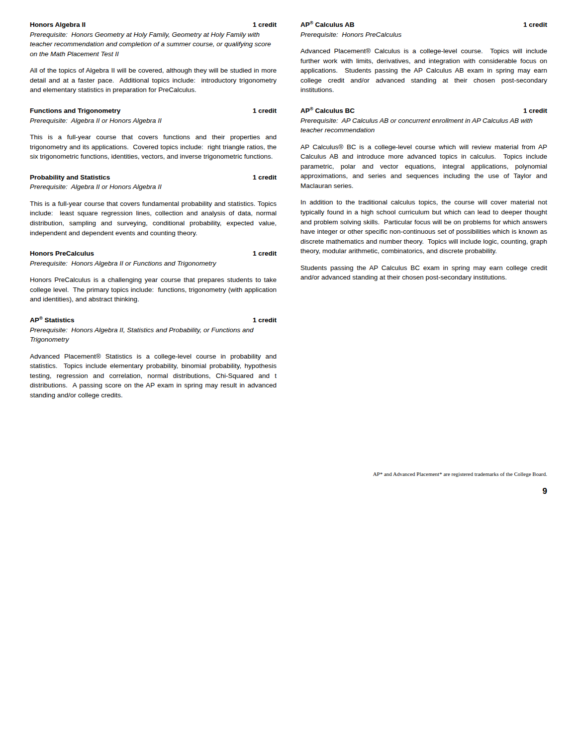Honors Algebra II 1 credit
Prerequisite: Honors Geometry at Holy Family, Geometry at Holy Family with teacher recommendation and completion of a summer course, or qualifying score on the Math Placement Test II
All of the topics of Algebra II will be covered, although they will be studied in more detail and at a faster pace. Additional topics include: introductory trigonometry and elementary statistics in preparation for PreCalculus.
Functions and Trigonometry 1 credit
Prerequisite: Algebra II or Honors Algebra II
This is a full-year course that covers functions and their properties and trigonometry and its applications. Covered topics include: right triangle ratios, the six trigonometric functions, identities, vectors, and inverse trigonometric functions.
Probability and Statistics 1 credit
Prerequisite: Algebra II or Honors Algebra II
This is a full-year course that covers fundamental probability and statistics. Topics include: least square regression lines, collection and analysis of data, normal distribution, sampling and surveying, conditional probability, expected value, independent and dependent events and counting theory.
Honors PreCalculus 1 credit
Prerequisite: Honors Algebra II or Functions and Trigonometry
Honors PreCalculus is a challenging year course that prepares students to take college level. The primary topics include: functions, trigonometry (with application and identities), and abstract thinking.
AP® Statistics 1 credit
Prerequisite: Honors Algebra II, Statistics and Probability, or Functions and Trigonometry
Advanced Placement® Statistics is a college-level course in probability and statistics. Topics include elementary probability, binomial probability, hypothesis testing, regression and correlation, normal distributions, Chi-Squared and t distributions. A passing score on the AP exam in spring may result in advanced standing and/or college credits.
AP® Calculus AB 1 credit
Prerequisite: Honors PreCalculus
Advanced Placement® Calculus is a college-level course. Topics will include further work with limits, derivatives, and integration with considerable focus on applications. Students passing the AP Calculus AB exam in spring may earn college credit and/or advanced standing at their chosen post-secondary institutions.
AP® Calculus BC 1 credit
Prerequisite: AP Calculus AB or concurrent enrollment in AP Calculus AB with teacher recommendation
AP Calculus® BC is a college-level course which will review material from AP Calculus AB and introduce more advanced topics in calculus. Topics include parametric, polar and vector equations, integral applications, polynomial approximations, and series and sequences including the use of Taylor and Maclauran series.
In addition to the traditional calculus topics, the course will cover material not typically found in a high school curriculum but which can lead to deeper thought and problem solving skills. Particular focus will be on problems for which answers have integer or other specific non-continuous set of possibilities which is known as discrete mathematics and number theory. Topics will include logic, counting, graph theory, modular arithmetic, combinatorics, and discrete probability.
Students passing the AP Calculus BC exam in spring may earn college credit and/or advanced standing at their chosen post-secondary institutions.
AP* and Advanced Placement* are registered trademarks of the College Board.
9